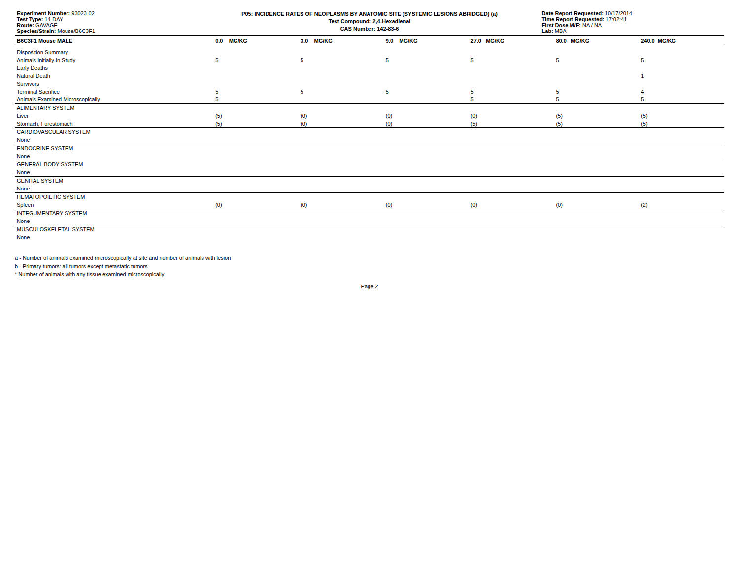| Experiment Number: 93023-02 Test Type: 14-DAY Route: GAVAGE Species/Strain: Mouse/B6C3F1 | P05: INCIDENCE RATES OF NEOPLASMS BY ANATOMIC SITE (SYSTEMIC LESIONS ABRIDGED) (a) Test Compound: 2,4-Hexadienal CAS Number: 142-83-6 | Date Report Requested: 10/17/2014 Time Report Requested: 17:02:41 First Dose M/F: NA / NA Lab: MBA |
| B6C3F1 Mouse MALE | 0.0 MG/KG | 3.0 MG/KG | 9.0 MG/KG | 27.0 MG/KG | 80.0 MG/KG | 240.0 MG/KG |
| --- | --- | --- | --- | --- | --- | --- |
| Disposition Summary | | | | | | |
| Animals Initially In Study | 5 | 5 | 5 | 5 | 5 | 5 |
| Early Deaths | | | | | | |
| Natural Death | | | | | | 1 |
| Survivors | | | | | | |
| Terminal Sacrifice | 5 | 5 | 5 | 5 | 5 | 4 |
| Animals Examined Microscopically | 5 | | | 5 | 5 | 5 |
| ALIMENTARY SYSTEM | | | | | | |
| Liver | (5) | (0) | (0) | (0) | (5) | (5) |
| Stomach, Forestomach | (5) | (0) | (0) | (5) | (5) | (5) |
| CARDIOVASCULAR SYSTEM | | | | | | |
| None | | | | | | |
| ENDOCRINE SYSTEM | | | | | | |
| None | | | | | | |
| GENERAL BODY SYSTEM | | | | | | |
| None | | | | | | |
| GENITAL SYSTEM | | | | | | |
| None | | | | | | |
| HEMATOPOIETIC SYSTEM | | | | | | |
| Spleen | (0) | (0) | (0) | (0) | (0) | (2) |
| INTEGUMENTARY SYSTEM | | | | | | |
| None | | | | | | |
| MUSCULOSKELETAL SYSTEM | | | | | | |
| None | | | | | | |
a - Number of animals examined microscopically at site and number of animals with lesion
b - Primary tumors: all tumors except metastatic tumors
* Number of animals with any tissue examined microscopically
Page 2